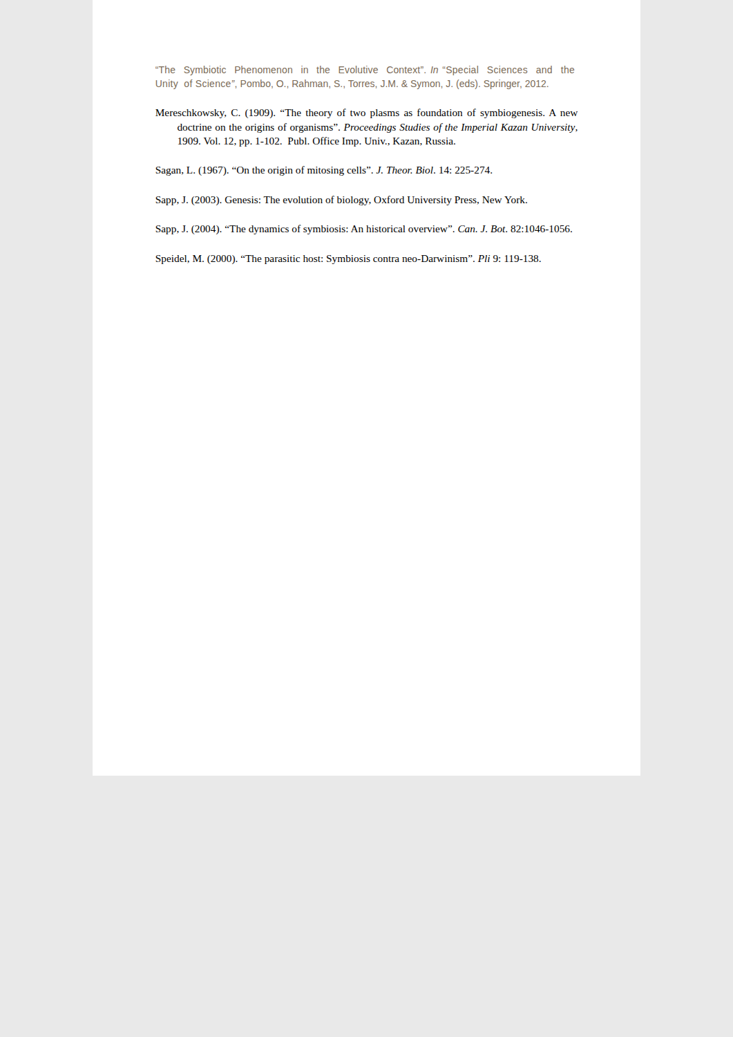“The Symbiotic Phenomenon in the Evolutive Context”. In “Special Sciences and the Unity of Science”, Pombo, O., Rahman, S., Torres, J.M. & Symon, J. (eds). Springer, 2012.
Mereschkowsky, C. (1909). “The theory of two plasms as foundation of symbiogenesis. A new doctrine on the origins of organisms”. Proceedings Studies of the Imperial Kazan University, 1909. Vol. 12, pp. 1-102. Publ. Office Imp. Univ., Kazan, Russia.
Sagan, L. (1967). “On the origin of mitosing cells”. J. Theor. Biol. 14: 225-274.
Sapp, J. (2003). Genesis: The evolution of biology, Oxford University Press, New York.
Sapp, J. (2004). “The dynamics of symbiosis: An historical overview”. Can. J. Bot. 82:1046-1056.
Speidel, M. (2000). “The parasitic host: Symbiosis contra neo-Darwinism”. Pli 9: 119-138.